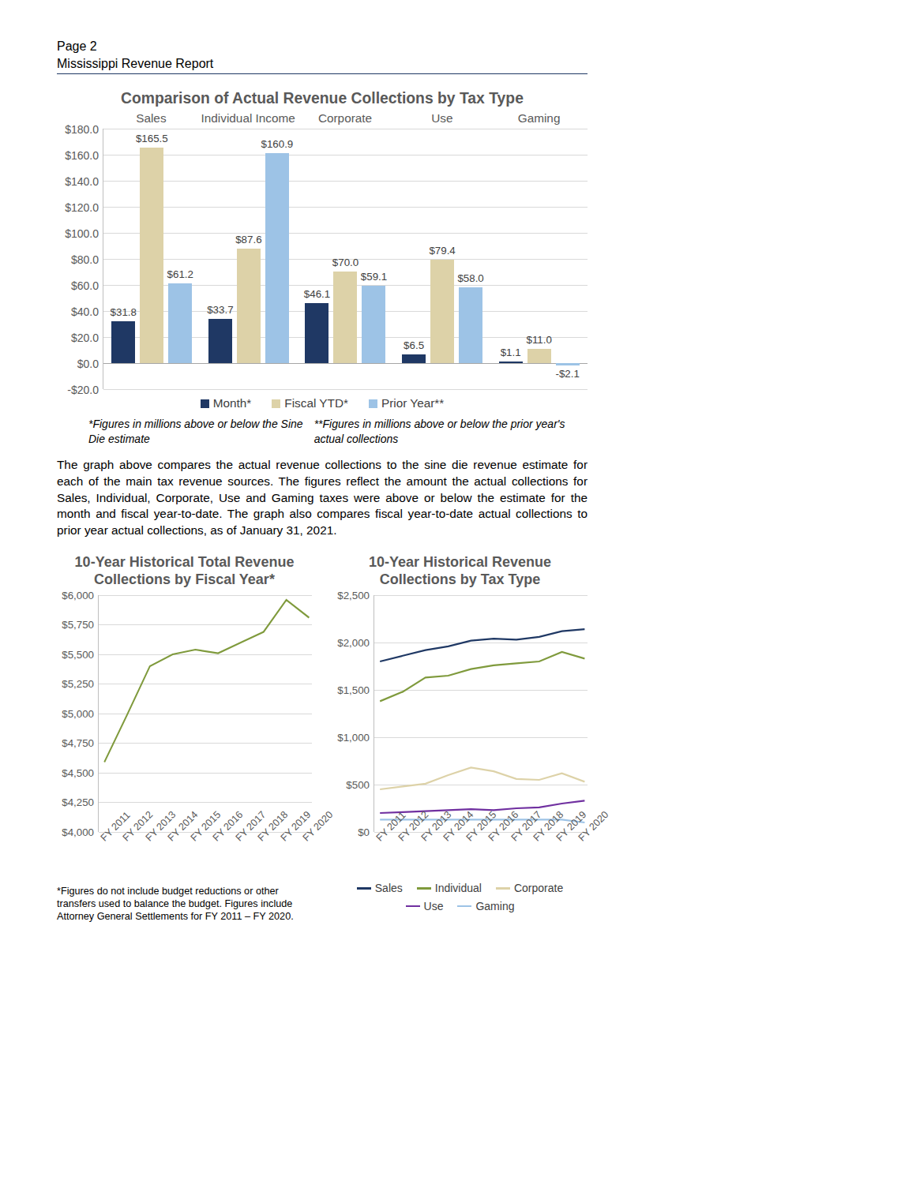Page 2
Mississippi Revenue Report
Comparison of Actual Revenue Collections by Tax Type
Sales
Individual Income
Corporate
Use
Gaming
$180.0
$160.0
$140.0
$120.0
$100.0
$80.0
$60.0
$40.0
$20.0
$0.0
-$20.0
$31.8
$165.5
$61.2
$33.7
$87.6
$160.9
$46.1
$70.0
$59.1
$6.5
$79.4
$58.0
$1.1
$11.0
-$2.1
Month*
Fiscal YTD*
Prior Year**
*Figures in millions above or below the Sine Die estimate
**Figures in millions above or below the prior year's actual collections
The graph above compares the actual revenue collections to the sine die revenue estimate for each of the main tax revenue sources. The figures reflect the amount the actual collections for Sales, Individual, Corporate, Use and Gaming taxes were above or below the estimate for the month and fiscal year-to-date. The graph also compares fiscal year-to-date actual collections to prior year actual collections, as of January 31, 2021.
10-Year Historical Total Revenue
Collections by Fiscal Year*
$6,000
$5,750
$5,500
$5,250
$5,000
$4,750
$4,500
$4,250
$4,000
FY 2011 FY 2012 FY 2013 FY 2014 FY 2015 FY 2016 FY 2017 FY 2018 FY 2019 FY 2020
*Figures do not include budget reductions or other transfers used to balance the budget. Figures include Attorney General Settlements for FY 2011 – FY 2020.
10-Year Historical Revenue
Collections by Tax Type
$2,500
$2,000
$1,500
$1,000
$500
$0
FY 2011 FY 2012 FY 2013 FY 2014 FY 2015 FY 2016 FY 2017 FY 2018 FY 2019 FY 2020
Sales Individual Corporate
Use Gaming